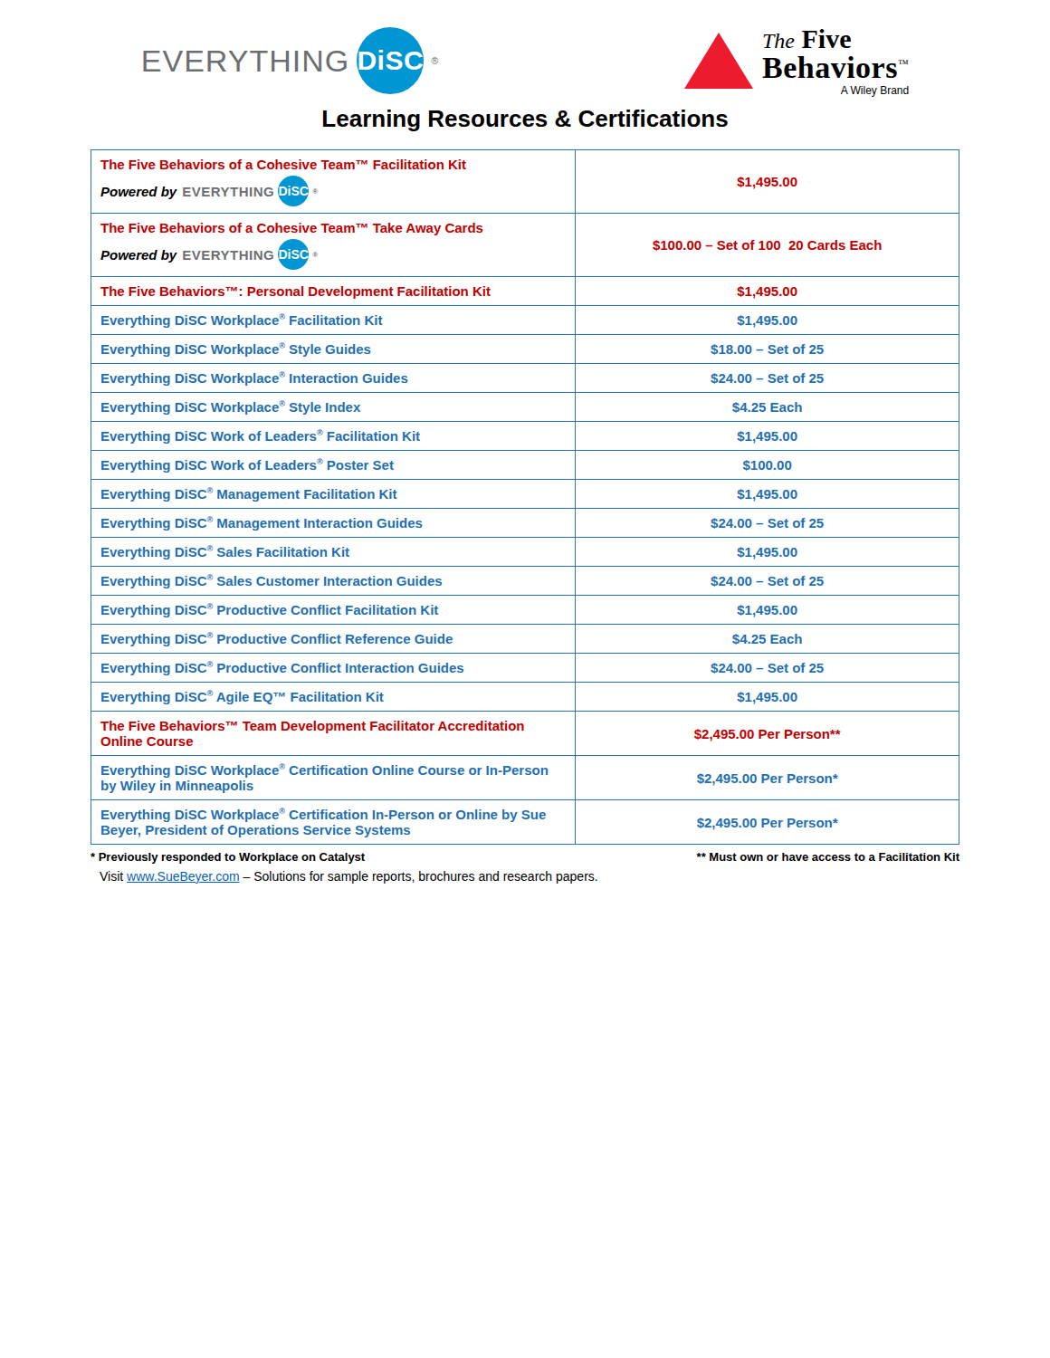EVERYTHING DiSC®
The Five
Behaviors™
A Wiley Brand
Learning Resources & Certifications
| The Five Behaviors of a Cohesive Team™ Facilitation Kit Powered by EVERYTHING DiSC ® | $1,495.00 |
| The Five Behaviors of a Cohesive Team™ Take Away Cards Powered by EVERYTHING DiSC ® | $100.00 – Set of 100 20 Cards Each |
| The Five Behaviors™: Personal Development Facilitation Kit | $1,495.00 |
| Everything DiSC Workplace ® Facilitation Kit | $1,495.00 |
| Everything DiSC Workplace ® Style Guides | $18.00 – Set of 25 |
| Everything DiSC Workplace ® Interaction Guides | $24.00 – Set of 25 |
| Everything DiSC Workplace ® Style Index | $4.25 Each |
| Everything DiSC Work of Leaders ® Facilitation Kit | $1,495.00 |
| Everything DiSC Work of Leaders ® Poster Set | $100.00 |
| Everything DiSC ® Management Facilitation Kit | $1,495.00 |
| Everything DiSC ® Management Interaction Guides | $24.00 – Set of 25 |
| Everything DiSC ® Sales Facilitation Kit | $1,495.00 |
| Everything DiSC ® Sales Customer Interaction Guides | $24.00 – Set of 25 |
| Everything DiSC ® Productive Conflict Facilitation Kit | $1,495.00 |
| Everything DiSC ® Productive Conflict Reference Guide | $4.25 Each |
| Everything DiSC ® Productive Conflict Interaction Guides | $24.00 – Set of 25 |
| Everything DiSC ® Agile EQ™ Facilitation Kit | $1,495.00 |
| The Five Behaviors™ Team Development Facilitator Accreditation Online Course | $2,495.00 Per Person** |
| Everything DiSC Workplace ® Certification Online Course or In-Person by Wiley in Minneapolis | $2,495.00 Per Person* |
| Everything DiSC Workplace ® Certification In-Person or Online by Sue Beyer, President of Operations Service Systems | $2,495.00 Per Person* |
* Previously responded to Workplace on Catalyst ** Must own or have access to a Facilitation Kit
Visit www.SueBeyer.com – Solutions for sample reports, brochures and research papers.